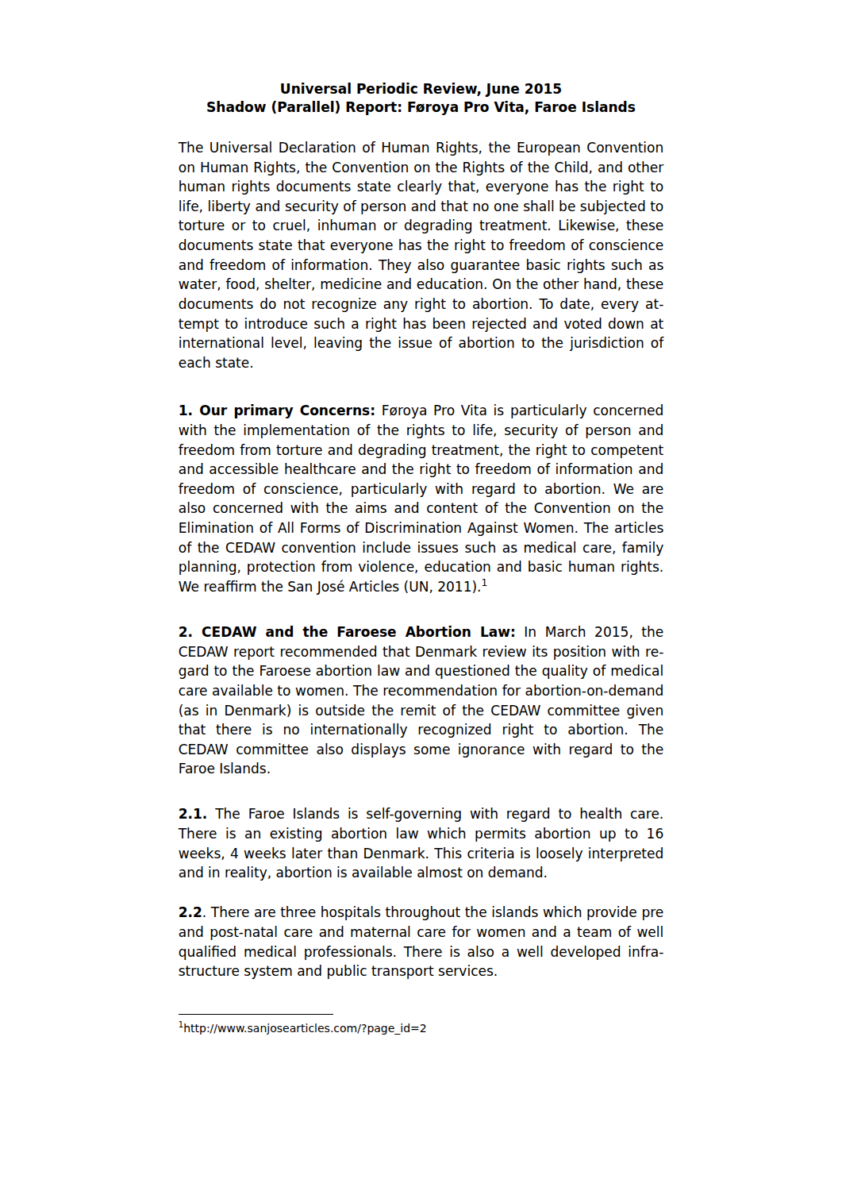Universal Periodic Review, June 2015 Shadow (Parallel) Report: Føroya Pro Vita, Faroe Islands
The Universal Declaration of Human Rights, the European Convention on Human Rights, the Convention on the Rights of the Child, and other human rights documents state clearly that, everyone has the right to life, liberty and security of person and that no one shall be subjected to torture or to cruel, inhuman or degrading treatment. Likewise, these documents state that everyone has the right to freedom of conscience and freedom of information. They also guarantee basic rights such as water, food, shelter, medicine and education. On the other hand, these documents do not recognize any right to abortion. To date, every attempt to introduce such a right has been rejected and voted down at international level, leaving the issue of abortion to the jurisdiction of each state.
1. Our primary Concerns: Føroya Pro Vita is particularly concerned with the implementation of the rights to life, security of person and freedom from torture and degrading treatment, the right to competent and accessible healthcare and the right to freedom of information and freedom of conscience, particularly with regard to abortion. We are also concerned with the aims and content of the Convention on the Elimination of All Forms of Discrimination Against Women. The articles of the CEDAW convention include issues such as medical care, family planning, protection from violence, education and basic human rights. We reaffirm the San José Articles (UN, 2011).1
2. CEDAW and the Faroese Abortion Law: In March 2015, the CEDAW report recommended that Denmark review its position with regard to the Faroese abortion law and questioned the quality of medical care available to women. The recommendation for abortion-on-demand (as in Denmark) is outside the remit of the CEDAW committee given that there is no internationally recognized right to abortion. The CEDAW committee also displays some ignorance with regard to the Faroe Islands.
2.1. The Faroe Islands is self-governing with regard to health care. There is an existing abortion law which permits abortion up to 16 weeks, 4 weeks later than Denmark. This criteria is loosely interpreted and in reality, abortion is available almost on demand.
2.2. There are three hospitals throughout the islands which provide pre and post-natal care and maternal care for women and a team of well qualified medical professionals. There is also a well developed infrastructure system and public transport services.
1http://www.sanjosearticles.com/?page_id=2